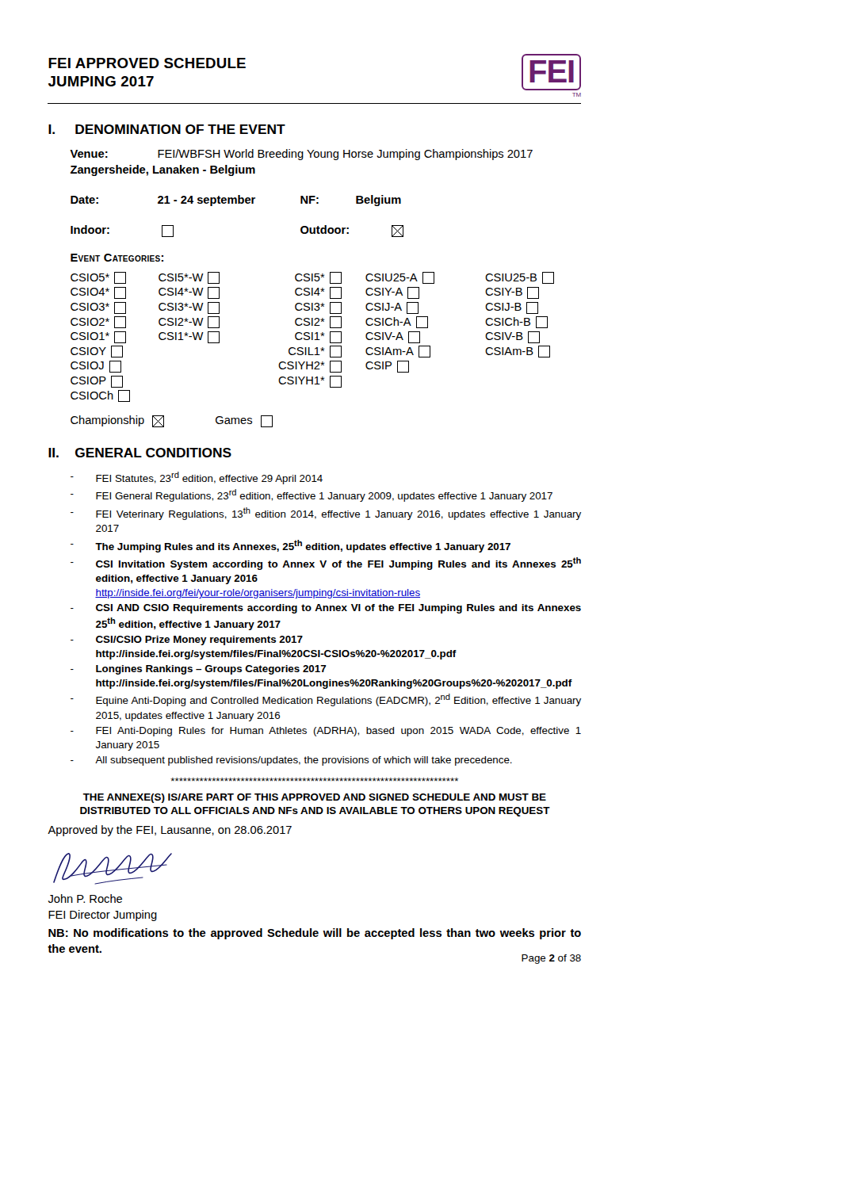FEI APPROVED SCHEDULE
JUMPING 2017
FEI TM
I. DENOMINATION OF THE EVENT
| Venue: | FEI/WBFSH World Breeding Young Horse Jumping Championships 2017 |
| Zangersheide, Lanaken - Belgium |
| Date: | 21 - 24 september | NF: | Belgium |
| Indoor: | | Outdoor: | |
Event Categories:
| CSIO5* | CSI5*-W | CSI5* | CSIU25-A | CSIU25-B |
| CSIO4* | CSI4*-W | CSI4* | CSIY-A | CSIY-B |
| CSIO3* | CSI3*-W | CSI3* | CSIJ-A | CSIJ-B |
| CSIO2* | CSI2*-W | CSI2* | CSICh-A | CSICh-B |
| CSIO1* | CSI1*-W | CSI1* | CSIV-A | CSIV-B |
| CSIOY | | CSIL1* | CSIAm-A | CSIAm-B |
| CSIOJ | | CSIYH2* | CSIP | |
| CSIOP | | CSIYH1* | | |
| CSIOCh | | | | |
Championship Games
II. GENERAL CONDITIONS
FEI Statutes, 23rd edition, effective 29 April 2014
FEI General Regulations, 23rd edition, effective 1 January 2009, updates effective 1 January 2017
FEI Veterinary Regulations, 13th edition 2014, effective 1 January 2016, updates effective 1 January 2017
The Jumping Rules and its Annexes, 25th edition, updates effective 1 January 2017
CSI Invitation System according to Annex V of the FEI Jumping Rules and its Annexes 25th edition, effective 1 January 2016
http://inside.fei.org/fei/your-role/organisers/jumping/csi-invitation-rules
CSI AND CSIO Requirements according to Annex VI of the FEI Jumping Rules and its Annexes 25th edition, effective 1 January 2017
CSI/CSIO Prize Money requirements 2017
http://inside.fei.org/system/files/Final%20CSI-CSIOs%20-%202017_0.pdf
Longines Rankings – Groups Categories 2017
http://inside.fei.org/system/files/Final%20Longines%20Ranking%20Groups%20-%202017_0.pdf
Equine Anti-Doping and Controlled Medication Regulations (EADCMR), 2nd Edition, effective 1 January 2015, updates effective 1 January 2016
FEI Anti-Doping Rules for Human Athletes (ADRHA), based upon 2015 WADA Code, effective 1 January 2015
All subsequent published revisions/updates, the provisions of which will take precedence.
**********************************************************************
THE ANNEXE(S) IS/ARE PART OF THIS APPROVED AND SIGNED SCHEDULE AND MUST BE DISTRIBUTED TO ALL OFFICIALS AND NFs AND IS AVAILABLE TO OTHERS UPON REQUEST
Approved by the FEI, Lausanne, on 28.06.2017
John P. Roche
FEI Director Jumping
NB: No modifications to the approved Schedule will be accepted less than two weeks prior to the event.
Page 2 of 38